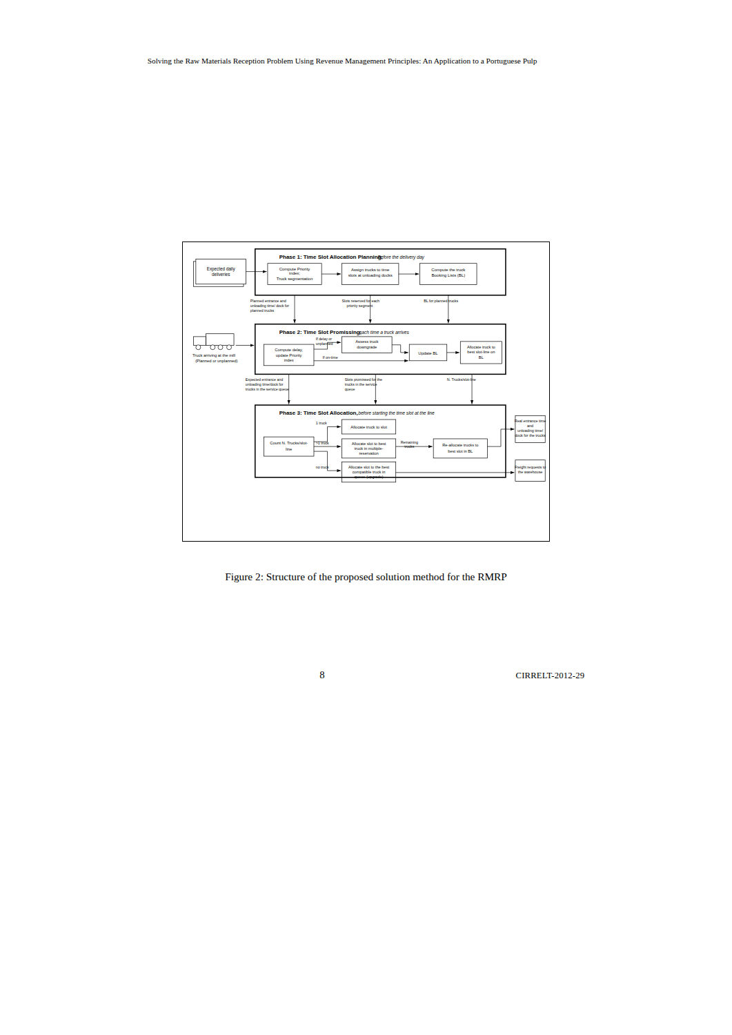Solving the Raw Materials Reception Problem Using Revenue Management Principles: An Application to a Portuguese Pulp
Phase 1: Time Slot Allocation Planning, Before the delivery day Expected daily deliveries Compute Priority index; Truck segmentation Assign trucks to time slots at unloading docks Compute the truck Booking Lists (BL) Planned entrance and unloading time/ dock for planned trucks Slots reserved for each priority segment BL for planned trucks Phase 2: Time Slot Promissing, each time a truck arrives Truck arriving at the mill (Planned or unplanned) Compute delay, update Priority index Assess truck downgrade Update BL Allocate truck to best slot-line on BL If delay or unplanned If on-time Expected entrance and unloading time/dock for trucks in the service queue Slots promissed for the trucks in the service queue N. Trucks/slot-line Phase 3: Time Slot Allocation, before starting the time slot at the line Count N. Trucks/slot- line Allocate truck to slot Allocate slot to best truck in multiple- reservation Allocate slot to the best compatible truck in queue (upgrade) Re-allocate trucks to best slot in BL 1 truck >1 truck no truck Remaining trucks Real entrance time and unloading time/ dock for the trucks Freight requests to the warehouse
Figure 2: Structure of the proposed solution method for the RMRP
8 CIRRELT-2012-29